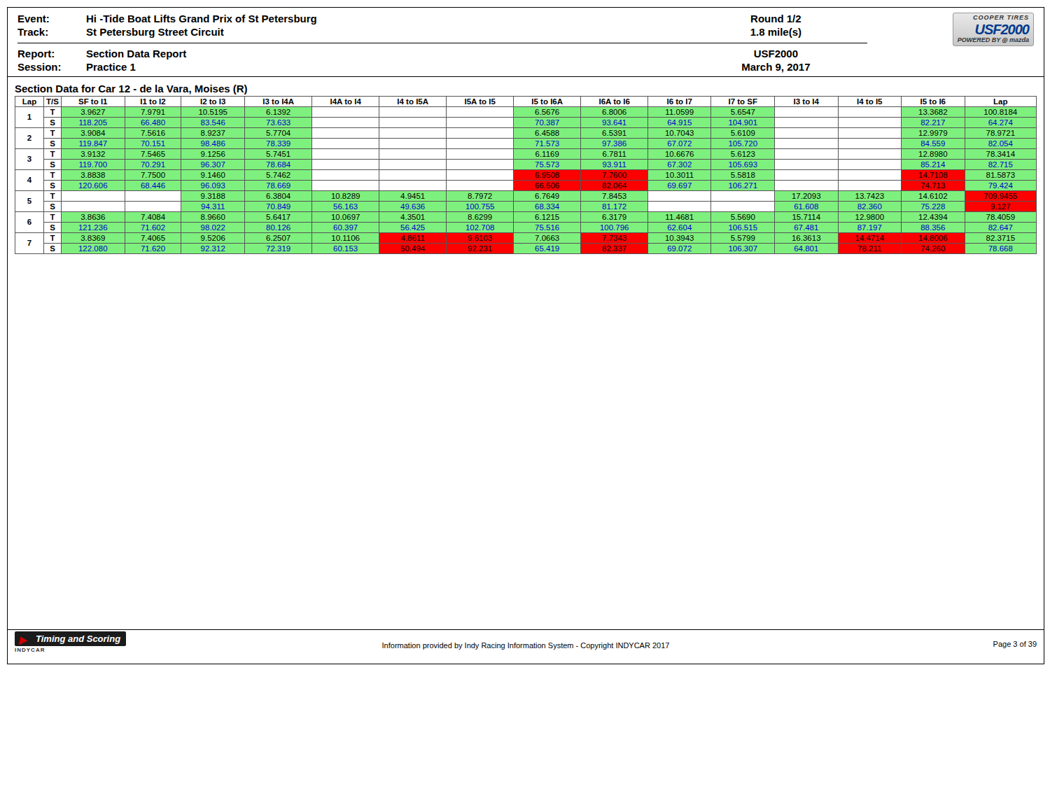| Event: | Hi -Tide Boat Lifts Grand Prix of St Petersburg | Round 1/2 | COOPER TIRES USF2000 POWERED BY ◎ mazda |
| Track: | St Petersburg Street Circuit | 1.8 mile(s) |
| Report: | Section Data Report | USF2000 | |
| Session: | Practice 1 | March 9, 2017 | |
Section Data for Car 12 - de la Vara, Moises (R)
| Lap | T/S | SF to I1 | I1 to I2 | I2 to I3 | I3 to I4A | I4A to I4 | I4 to I5A | I5A to I5 | I5 to I6A | I6A to I6 | I6 to I7 | I7 to SF | I3 to I4 | I4 to I5 | I5 to I6 | Lap |
| --- | --- | --- | --- | --- | --- | --- | --- | --- | --- | --- | --- | --- | --- | --- | --- | --- |
| 1 | T | 3.9627 | 7.9791 | 10.5195 | 6.1392 | | | | 6.5676 | 6.8006 | 11.0599 | 5.6547 | | | 13.3682 | 100.8184 |
| S | 118.205 | 66.480 | 83.546 | 73.633 | | | | 70.387 | 93.641 | 64.915 | 104.901 | | | 82.217 | 64.274 |
| 2 | T | 3.9084 | 7.5616 | 8.9237 | 5.7704 | | | | 6.4588 | 6.5391 | 10.7043 | 5.6109 | | | 12.9979 | 78.9721 |
| S | 119.847 | 70.151 | 98.486 | 78.339 | | | | 71.573 | 97.386 | 67.072 | 105.720 | | | 84.559 | 82.054 |
| 3 | T | 3.9132 | 7.5465 | 9.1256 | 5.7451 | | | | 6.1169 | 6.7811 | 10.6676 | 5.6123 | | | 12.8980 | 78.3414 |
| S | 119.700 | 70.291 | 96.307 | 78.684 | | | | 75.573 | 93.911 | 67.302 | 105.693 | | | 85.214 | 82.715 |
| 4 | T | 3.8838 | 7.7500 | 9.1460 | 5.7462 | | | | 6.9508 | 7.7600 | 10.3011 | 5.5818 | | | 14.7108 | 81.5873 |
| S | 120.606 | 68.446 | 96.093 | 78.669 | | | | 66.506 | 82.064 | 69.697 | 106.271 | | | 74.713 | 79.424 |
| 5 | T | | | 9.3188 | 6.3804 | 10.8289 | 4.9451 | 8.7972 | 6.7649 | 7.8453 | | | 17.2093 | 13.7423 | 14.6102 | 709.9455 |
| S | | | 94.311 | 70.849 | 56.163 | 49.636 | 100.755 | 68.334 | 81.172 | | | 61.608 | 82.360 | 75.228 | 9.127 |
| 6 | T | 3.8636 | 7.4084 | 8.9660 | 5.6417 | 10.0697 | 4.3501 | 8.6299 | 6.1215 | 6.3179 | 11.4681 | 5.5690 | 15.7114 | 12.9800 | 12.4394 | 78.4059 |
| S | 121.236 | 71.602 | 98.022 | 80.126 | 60.397 | 56.425 | 102.708 | 75.516 | 100.796 | 62.604 | 106.515 | 67.481 | 87.197 | 88.356 | 82.647 |
| 7 | T | 3.8369 | 7.4065 | 9.5206 | 6.2507 | 10.1106 | 4.8611 | 9.6103 | 7.0663 | 7.7343 | 10.3943 | 5.5799 | 16.3613 | 14.4714 | 14.8006 | 82.3715 |
| S | 122.080 | 71.620 | 92.312 | 72.319 | 60.153 | 50.494 | 92.231 | 65.419 | 82.337 | 69.072 | 106.307 | 64.801 | 78.211 | 74.260 | 78.668 |
Timing and Scoring
INDYCAR
Information provided by Indy Racing Information System - Copyright INDYCAR 2017
Page 3 of 39